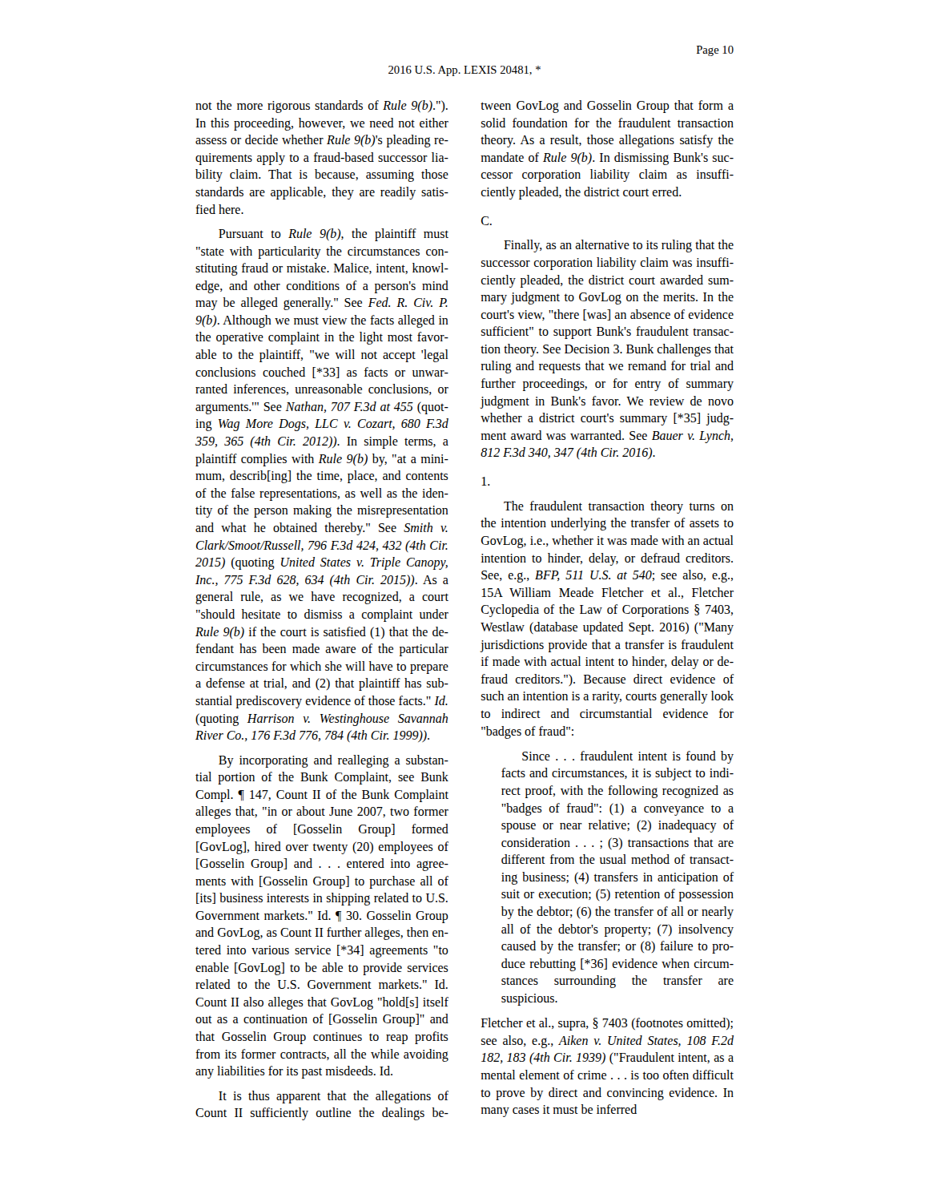Page 10
2016 U.S. App. LEXIS 20481, *
not the more rigorous standards of Rule 9(b)."). In this proceeding, however, we need not either assess or decide whether Rule 9(b)'s pleading requirements apply to a fraud-based successor liability claim. That is because, assuming those standards are applicable, they are readily satisfied here.
Pursuant to Rule 9(b), the plaintiff must "state with particularity the circumstances constituting fraud or mistake. Malice, intent, knowledge, and other conditions of a person's mind may be alleged generally." See Fed. R. Civ. P. 9(b). Although we must view the facts alleged in the operative complaint in the light most favorable to the plaintiff, "we will not accept 'legal conclusions couched [*33] as facts or unwarranted inferences, unreasonable conclusions, or arguments.'" See Nathan, 707 F.3d at 455 (quoting Wag More Dogs, LLC v. Cozart, 680 F.3d 359, 365 (4th Cir. 2012)). In simple terms, a plaintiff complies with Rule 9(b) by, "at a minimum, describ[ing] the time, place, and contents of the false representations, as well as the identity of the person making the misrepresentation and what he obtained thereby." See Smith v. Clark/Smoot/Russell, 796 F.3d 424, 432 (4th Cir. 2015) (quoting United States v. Triple Canopy, Inc., 775 F.3d 628, 634 (4th Cir. 2015)). As a general rule, as we have recognized, a court "should hesitate to dismiss a complaint under Rule 9(b) if the court is satisfied (1) that the defendant has been made aware of the particular circumstances for which she will have to prepare a defense at trial, and (2) that plaintiff has substantial prediscovery evidence of those facts." Id. (quoting Harrison v. Westinghouse Savannah River Co., 176 F.3d 776, 784 (4th Cir. 1999)).
By incorporating and realleging a substantial portion of the Bunk Complaint, see Bunk Compl. ¶ 147, Count II of the Bunk Complaint alleges that, "in or about June 2007, two former employees of [Gosselin Group] formed [GovLog], hired over twenty (20) employees of [Gosselin Group] and . . . entered into agreements with [Gosselin Group] to purchase all of [its] business interests in shipping related to U.S. Government markets." Id. ¶ 30. Gosselin Group and GovLog, as Count II further alleges, then entered into various service [*34] agreements "to enable [GovLog] to be able to provide services related to the U.S. Government markets." Id. Count II also alleges that GovLog "hold[s] itself out as a continuation of [Gosselin Group]" and that Gosselin Group continues to reap profits from its former contracts, all the while avoiding any liabilities for its past misdeeds. Id.
It is thus apparent that the allegations of Count II sufficiently outline the dealings between GovLog and Gosselin Group that form a solid foundation for the fraudulent transaction theory. As a result, those allegations satisfy the mandate of Rule 9(b). In dismissing Bunk's successor corporation liability claim as insufficiently pleaded, the district court erred.
C.
Finally, as an alternative to its ruling that the successor corporation liability claim was insufficiently pleaded, the district court awarded summary judgment to GovLog on the merits. In the court's view, "there [was] an absence of evidence sufficient" to support Bunk's fraudulent transaction theory. See Decision 3. Bunk challenges that ruling and requests that we remand for trial and further proceedings, or for entry of summary judgment in Bunk's favor. We review de novo whether a district court's summary [*35] judgment award was warranted. See Bauer v. Lynch, 812 F.3d 340, 347 (4th Cir. 2016).
1.
The fraudulent transaction theory turns on the intention underlying the transfer of assets to GovLog, i.e., whether it was made with an actual intention to hinder, delay, or defraud creditors. See, e.g., BFP, 511 U.S. at 540; see also, e.g., 15A William Meade Fletcher et al., Fletcher Cyclopedia of the Law of Corporations § 7403, Westlaw (database updated Sept. 2016) ("Many jurisdictions provide that a transfer is fraudulent if made with actual intent to hinder, delay or defraud creditors."). Because direct evidence of such an intention is a rarity, courts generally look to indirect and circumstantial evidence for "badges of fraud":
Since . . . fraudulent intent is found by facts and circumstances, it is subject to indirect proof, with the following recognized as "badges of fraud": (1) a conveyance to a spouse or near relative; (2) inadequacy of consideration . . . ; (3) transactions that are different from the usual method of transacting business; (4) transfers in anticipation of suit or execution; (5) retention of possession by the debtor; (6) the transfer of all or nearly all of the debtor's property; (7) insolvency caused by the transfer; or (8) failure to produce rebutting [*36] evidence when circumstances surrounding the transfer are suspicious.
Fletcher et al., supra, § 7403 (footnotes omitted); see also, e.g., Aiken v. United States, 108 F.2d 182, 183 (4th Cir. 1939) ("Fraudulent intent, as a mental element of crime . . . is too often difficult to prove by direct and convincing evidence. In many cases it must be inferred